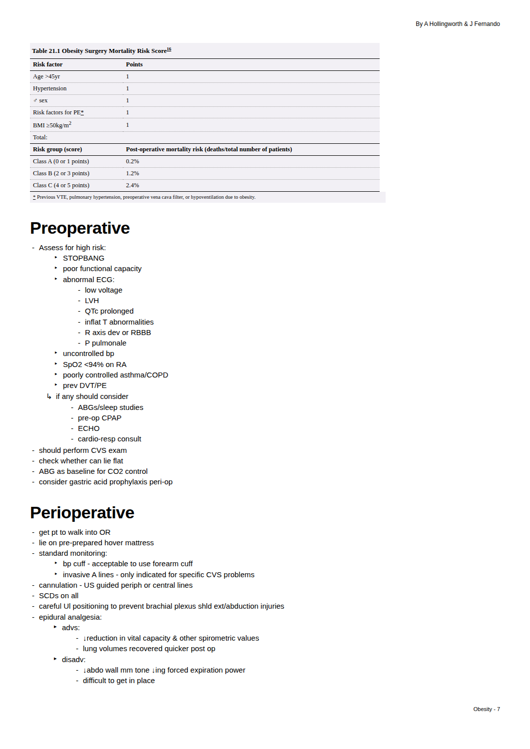By A Hollingworth & J Fernando
Table 21.1 Obesity Surgery Mortality Risk Score 16
| Risk factor | Points |
| --- | --- |
| Age >45yr | 1 |
| Hypertension | 1 |
| ♂ sex | 1 |
| Risk factors for PE * | 1 |
| BMI ≥50kg/m 2 | 1 |
| Total: | |
| Risk group (score) | Post-operative mortality risk (deaths/total number of patients) |
| Class A (0 or 1 points) | 0.2% |
| Class B (2 or 3 points) | 1.2% |
| Class C (4 or 5 points) | 2.4% |
* Previous VTE, pulmonary hypertension, preoperative vena cava filter, or hypoventilation due to obesity.
Preoperative
Assess for high risk:
STOPBANG
poor functional capacity
abnormal ECG:
low voltage
LVH
QTc prolonged
inflat T abnormalities
R axis dev or RBBB
P pulmonale
uncontrolled bp
SpO2 <94% on RA
poorly controlled asthma/COPD
prev DVT/PE
if any should consider
ABGs/sleep studies
pre-op CPAP
ECHO
cardio-resp consult
should perform CVS exam
check whether can lie flat
ABG as baseline for CO2 control
consider gastric acid prophylaxis peri-op
Perioperative
get pt to walk into OR
lie on pre-prepared hover mattress
standard monitoring:
bp cuff - acceptable to use forearm cuff
invasive A lines - only indicated for specific CVS problems
cannulation - US guided periph or central lines
SCDs on all
careful Ul positioning to prevent brachial plexus shld ext/abduction injuries
epidural analgesia:
advs:
↓reduction in vital capacity & other spirometric values
lung volumes recovered quicker post op
disadv:
↓abdo wall mm tone ↓ing forced expiration power
difficult to get in place
Obesity - 7